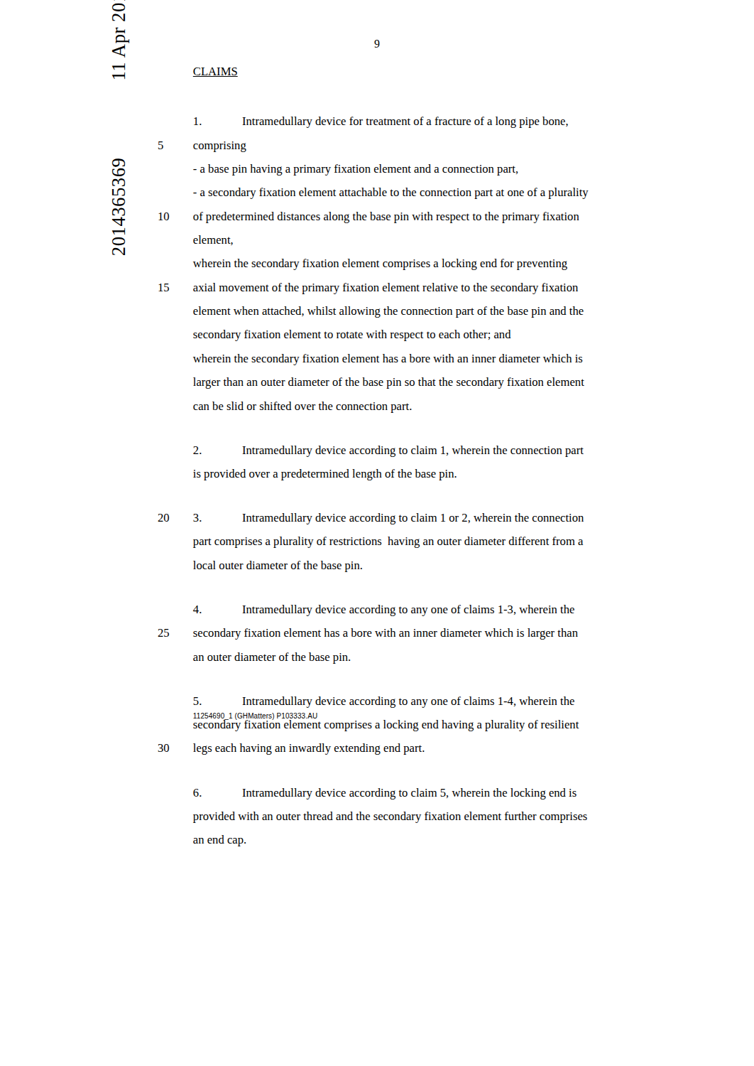2014365369 11 Apr 2019
9
CLAIMS
5 10 15
1. Intramedullary device for treatment of a fracture of a long pipe bone, comprising
- a base pin having a primary fixation element and a connection part,
- a secondary fixation element attachable to the connection part at one of a plurality of predetermined distances along the base pin with respect to the primary fixation element,
wherein the secondary fixation element comprises a locking end for preventing axial movement of the primary fixation element relative to the secondary fixation element when attached, whilst allowing the connection part of the base pin and the secondary fixation element to rotate with respect to each other; and
wherein the secondary fixation element has a bore with an inner diameter which is larger than an outer diameter of the base pin so that the secondary fixation element can be slid or shifted over the connection part.
2. Intramedullary device according to claim 1, wherein the connection part is provided over a predetermined length of the base pin.
20
3. Intramedullary device according to claim 1 or 2, wherein the connection part comprises a plurality of restrictions having an outer diameter different from a local outer diameter of the base pin.
25
4. Intramedullary device according to any one of claims 1-3, wherein the secondary fixation element has a bore with an inner diameter which is larger than an outer diameter of the base pin.
30
5. Intramedullary device according to any one of claims 1-4, wherein the secondary fixation element comprises a locking end having a plurality of resilient legs each having an inwardly extending end part.
6. Intramedullary device according to claim 5, wherein the locking end is provided with an outer thread and the secondary fixation element further comprises an end cap.
11254690_1 (GHMatters) P103333.AU